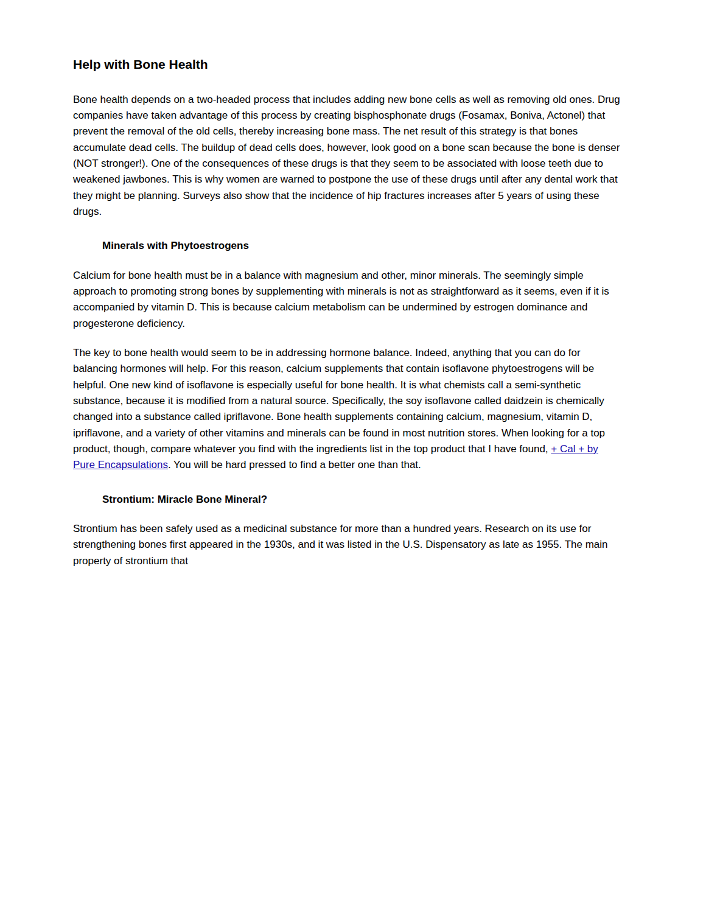Help with Bone Health
Bone health depends on a two-headed process that includes adding new bone cells as well as removing old ones. Drug companies have taken advantage of this process by creating bisphosphonate drugs (Fosamax, Boniva, Actonel) that prevent the removal of the old cells, thereby increasing bone mass. The net result of this strategy is that bones accumulate dead cells. The buildup of dead cells does, however, look good on a bone scan because the bone is denser (NOT stronger!). One of the consequences of these drugs is that they seem to be associated with loose teeth due to weakened jawbones. This is why women are warned to postpone the use of these drugs until after any dental work that they might be planning. Surveys also show that the incidence of hip fractures increases after 5 years of using these drugs.
Minerals with Phytoestrogens
Calcium for bone health must be in a balance with magnesium and other, minor minerals. The seemingly simple approach to promoting strong bones by supplementing with minerals is not as straightforward as it seems, even if it is accompanied by vitamin D. This is because calcium metabolism can be undermined by estrogen dominance and progesterone deficiency.
The key to bone health would seem to be in addressing hormone balance. Indeed, anything that you can do for balancing hormones will help. For this reason, calcium supplements that contain isoflavone phytoestrogens will be helpful. One new kind of isoflavone is especially useful for bone health. It is what chemists call a semi-synthetic substance, because it is modified from a natural source. Specifically, the soy isoflavone called daidzein is chemically changed into a substance called ipriflavone. Bone health supplements containing calcium, magnesium, vitamin D, ipriflavone, and a variety of other vitamins and minerals can be found in most nutrition stores. When looking for a top product, though, compare whatever you find with the ingredients list in the top product that I have found, + Cal + by Pure Encapsulations. You will be hard pressed to find a better one than that.
Strontium: Miracle Bone Mineral?
Strontium has been safely used as a medicinal substance for more than a hundred years. Research on its use for strengthening bones first appeared in the 1930s, and it was listed in the U.S. Dispensatory as late as 1955. The main property of strontium that